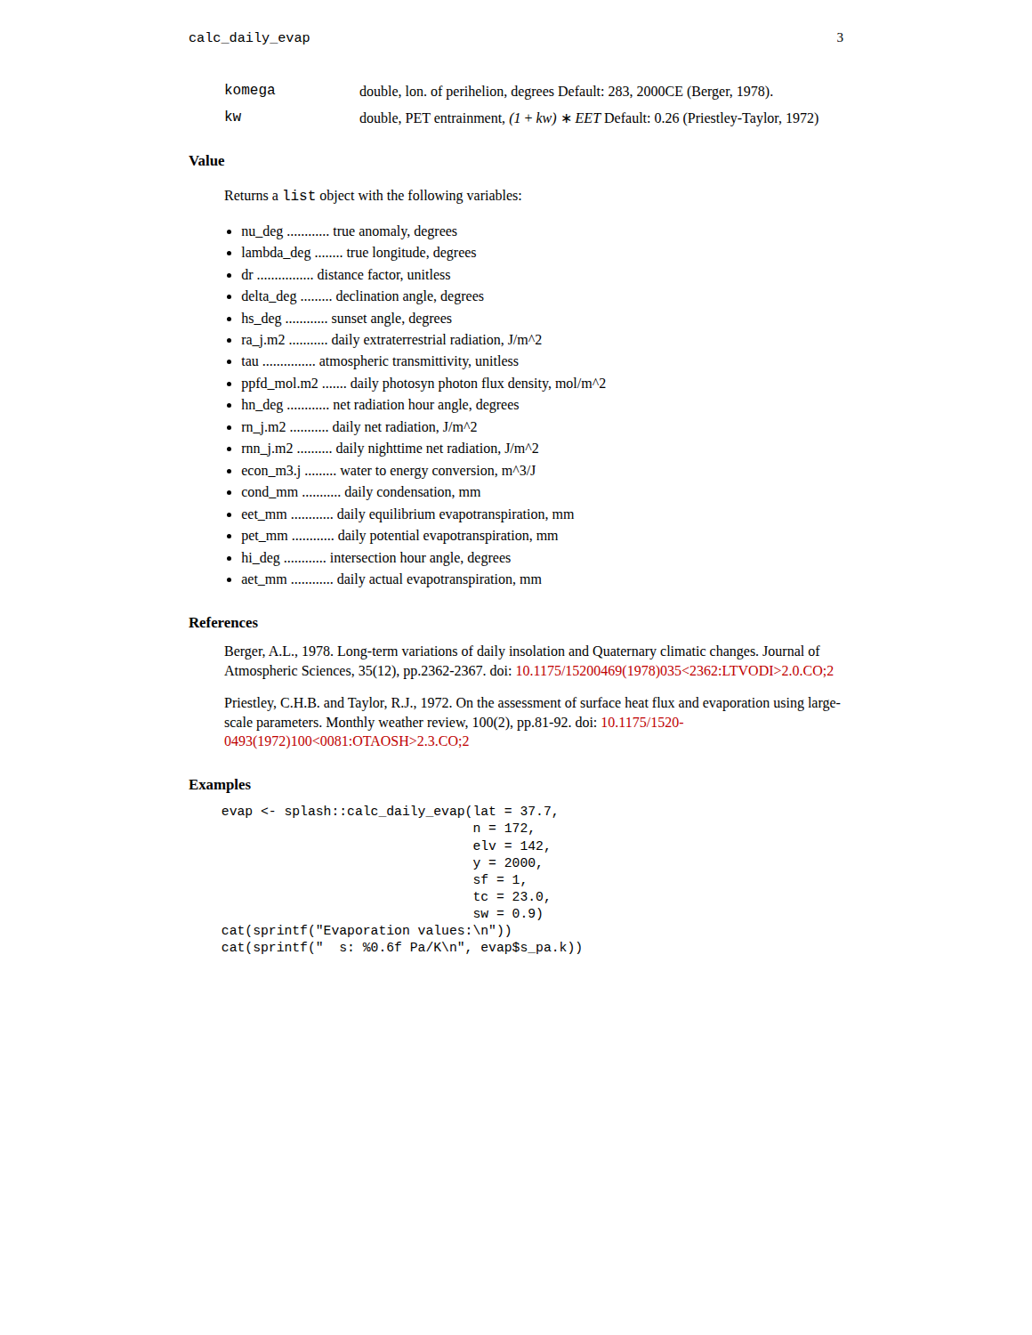calc_daily_evap 3
komega
double, lon. of perihelion, degrees Default: 283, 2000CE (Berger, 1978).
kw
double, PET entrainment, (1 + kw) ∗ EET Default: 0.26 (Priestley-Taylor, 1972)
Value
Returns a list object with the following variables:
nu_deg ............ true anomaly, degrees
lambda_deg ........ true longitude, degrees
dr ................ distance factor, unitless
delta_deg ......... declination angle, degrees
hs_deg ............ sunset angle, degrees
ra_j.m2 ........... daily extraterrestrial radiation, J/m^2
tau ............... atmospheric transmittivity, unitless
ppfd_mol.m2 ....... daily photosyn photon flux density, mol/m^2
hn_deg ............ net radiation hour angle, degrees
rn_j.m2 ........... daily net radiation, J/m^2
rnn_j.m2 .......... daily nighttime net radiation, J/m^2
econ_m3.j ......... water to energy conversion, m^3/J
cond_mm ........... daily condensation, mm
eet_mm ............ daily equilibrium evapotranspiration, mm
pet_mm ............ daily potential evapotranspiration, mm
hi_deg ............ intersection hour angle, degrees
aet_mm ............ daily actual evapotranspiration, mm
References
Berger, A.L., 1978. Long-term variations of daily insolation and Quaternary climatic changes. Journal of Atmospheric Sciences, 35(12), pp.2362-2367. doi: 10.1175/15200469(1978)035<2362:LTVODI>2.0.CO;2
Priestley, C.H.B. and Taylor, R.J., 1972. On the assessment of surface heat flux and evaporation using large-scale parameters. Monthly weather review, 100(2), pp.81-92. doi: 10.1175/1520-0493(1972)100<0081:OTAOSH>2.3.CO;2
Examples
evap <- splash::calc_daily_evap(lat = 37.7,
                                n = 172,
                                elv = 142,
                                y = 2000,
                                sf = 1,
                                tc = 23.0,
                                sw = 0.9)
cat(sprintf("Evaporation values:\n"))
cat(sprintf("  s: %0.6f Pa/K\n", evap$s_pa.k))